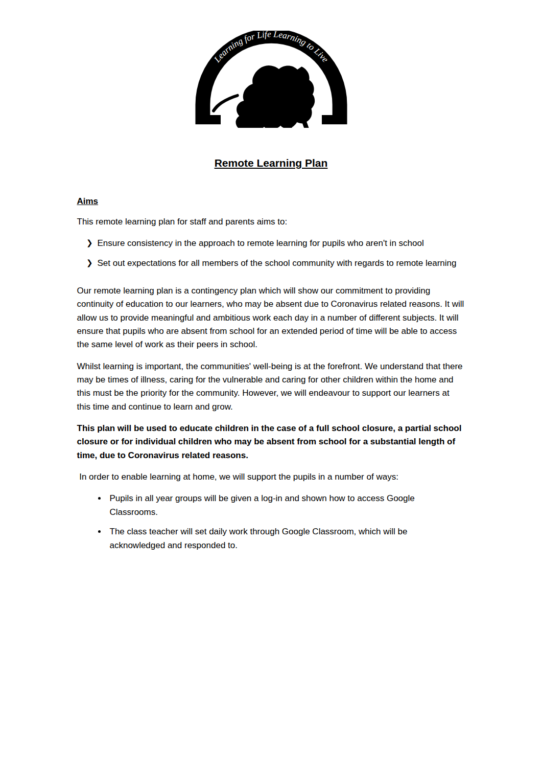Learning for Life Learning to Live
Remote Learning Plan
Aims
This remote learning plan for staff and parents aims to:
Ensure consistency in the approach to remote learning for pupils who aren't in school
Set out expectations for all members of the school community with regards to remote learning
Our remote learning plan is a contingency plan which will show our commitment to providing continuity of education to our learners, who may be absent due to Coronavirus related reasons. It will allow us to provide meaningful and ambitious work each day in a number of different subjects. It will ensure that pupils who are absent from school for an extended period of time will be able to access the same level of work as their peers in school.
Whilst learning is important, the communities' well-being is at the forefront. We understand that there may be times of illness, caring for the vulnerable and caring for other children within the home and this must be the priority for the community. However, we will endeavour to support our learners at this time and continue to learn and grow.
This plan will be used to educate children in the case of a full school closure, a partial school closure or for individual children who may be absent from school for a substantial length of time, due to Coronavirus related reasons.
In order to enable learning at home, we will support the pupils in a number of ways:
Pupils in all year groups will be given a log-in and shown how to access Google Classrooms.
The class teacher will set daily work through Google Classroom, which will be acknowledged and responded to.